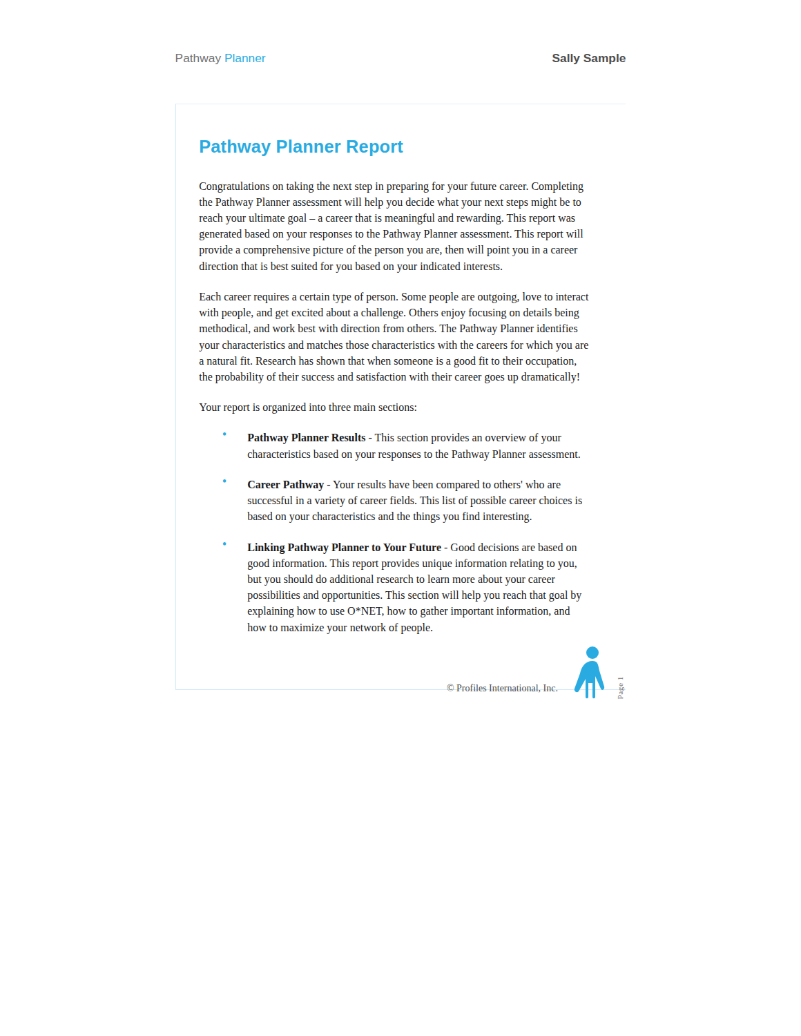Pathway Planner
Sally Sample
Pathway Planner Report
Congratulations on taking the next step in preparing for your future career. Completing the Pathway Planner assessment will help you decide what your next steps might be to reach your ultimate goal – a career that is meaningful and rewarding. This report was generated based on your responses to the Pathway Planner assessment. This report will provide a comprehensive picture of the person you are, then will point you in a career direction that is best suited for you based on your indicated interests.
Each career requires a certain type of person. Some people are outgoing, love to interact with people, and get excited about a challenge. Others enjoy focusing on details being methodical, and work best with direction from others. The Pathway Planner identifies your characteristics and matches those characteristics with the careers for which you are a natural fit. Research has shown that when someone is a good fit to their occupation, the probability of their success and satisfaction with their career goes up dramatically!
Your report is organized into three main sections:
Pathway Planner Results - This section provides an overview of your characteristics based on your responses to the Pathway Planner assessment.
Career Pathway - Your results have been compared to others' who are successful in a variety of career fields. This list of possible career choices is based on your characteristics and the things you find interesting.
Linking Pathway Planner to Your Future - Good decisions are based on good information. This report provides unique information relating to you, but you should do additional research to learn more about your career possibilities and opportunities. This section will help you reach that goal by explaining how to use O*NET, how to gather important information, and how to maximize your network of people.
© Profiles International, Inc.
Page 1